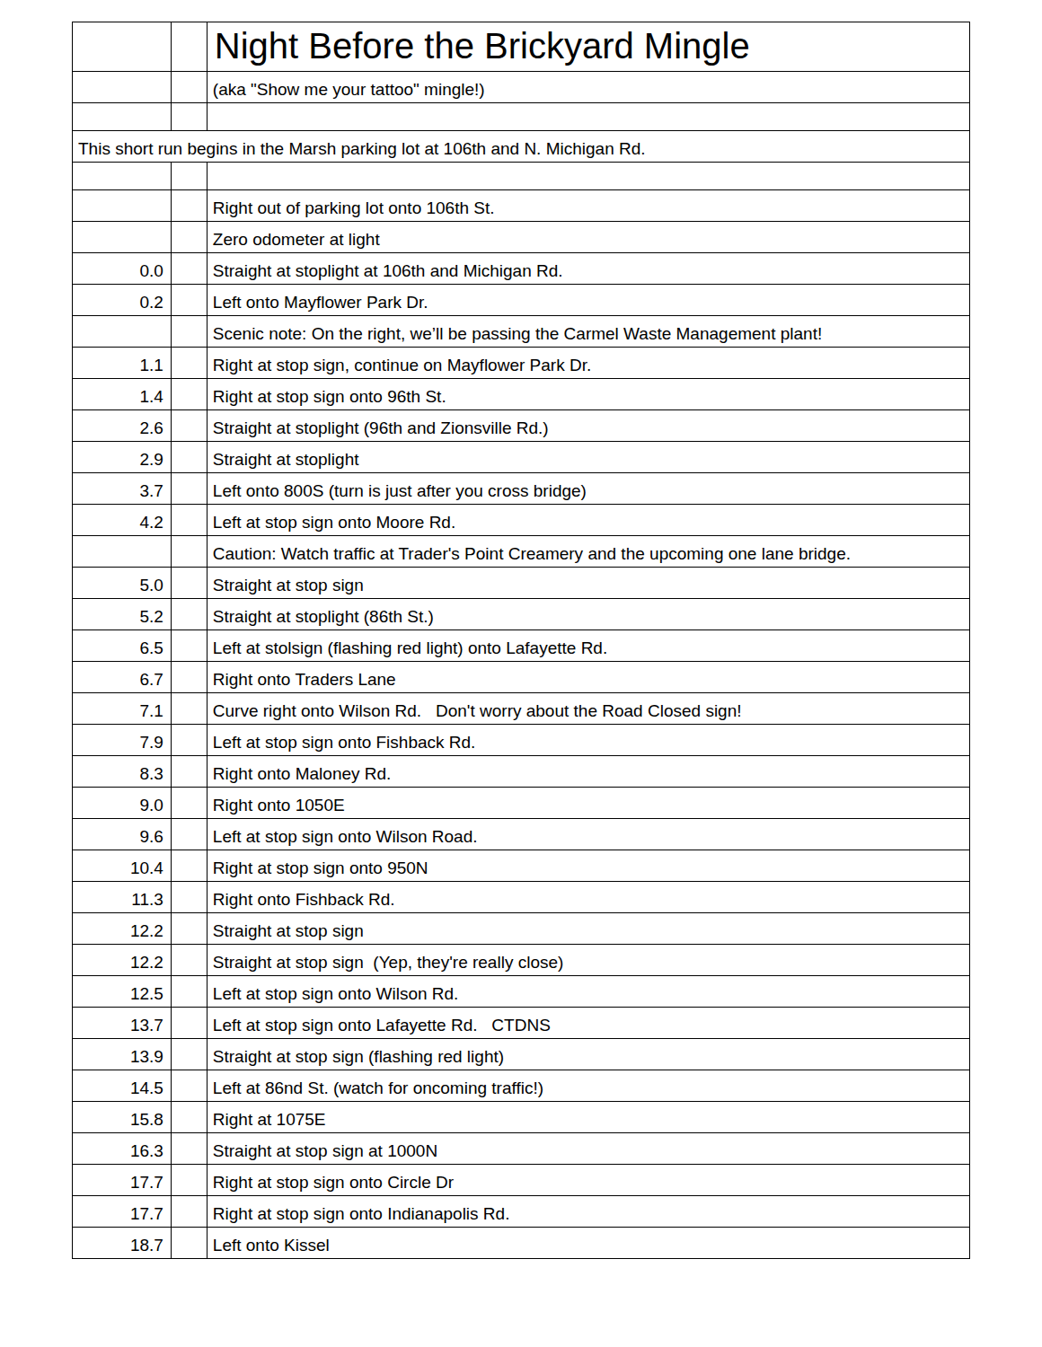| | | Night Before the Brickyard Mingle |
| | | (aka "Show me your tattoo" mingle!) |
| This short run begins in the Marsh parking lot at 106th and N. Michigan Rd. |
| | | Right out of parking lot onto 106th St. |
| | | Zero odometer at light |
| 0.0 | | Straight at stoplight at 106th and Michigan Rd. |
| 0.2 | | Left onto Mayflower Park Dr. |
| | | Scenic note: On the right, we’ll be passing the Carmel Waste Management plant! |
| 1.1 | | Right at stop sign, continue on Mayflower Park Dr. |
| 1.4 | | Right at stop sign onto 96th St. |
| 2.6 | | Straight at stoplight (96th and Zionsville Rd.) |
| 2.9 | | Straight at stoplight |
| 3.7 | | Left onto 800S (turn is just after you cross bridge) |
| 4.2 | | Left at stop sign onto Moore Rd. |
| | | Caution: Watch traffic at Trader's Point Creamery and the upcoming one lane bridge. |
| 5.0 | | Straight at stop sign |
| 5.2 | | Straight at stoplight (86th St.) |
| 6.5 | | Left at stolsign (flashing red light) onto Lafayette Rd. |
| 6.7 | | Right onto Traders Lane |
| 7.1 | | Curve right onto Wilson Rd. Don't worry about the Road Closed sign! |
| 7.9 | | Left at stop sign onto Fishback Rd. |
| 8.3 | | Right onto Maloney Rd. |
| 9.0 | | Right onto 1050E |
| 9.6 | | Left at stop sign onto Wilson Road. |
| 10.4 | | Right at stop sign onto 950N |
| 11.3 | | Right onto Fishback Rd. |
| 12.2 | | Straight at stop sign |
| 12.2 | | Straight at stop sign (Yep, they're really close) |
| 12.5 | | Left at stop sign onto Wilson Rd. |
| 13.7 | | Left at stop sign onto Lafayette Rd. CTDNS |
| 13.9 | | Straight at stop sign (flashing red light) |
| 14.5 | | Left at 86nd St. (watch for oncoming traffic!) |
| 15.8 | | Right at 1075E |
| 16.3 | | Straight at stop sign at 1000N |
| 17.7 | | Right at stop sign onto Circle Dr |
| 17.7 | | Right at stop sign onto Indianapolis Rd. |
| 18.7 | | Left onto Kissel |